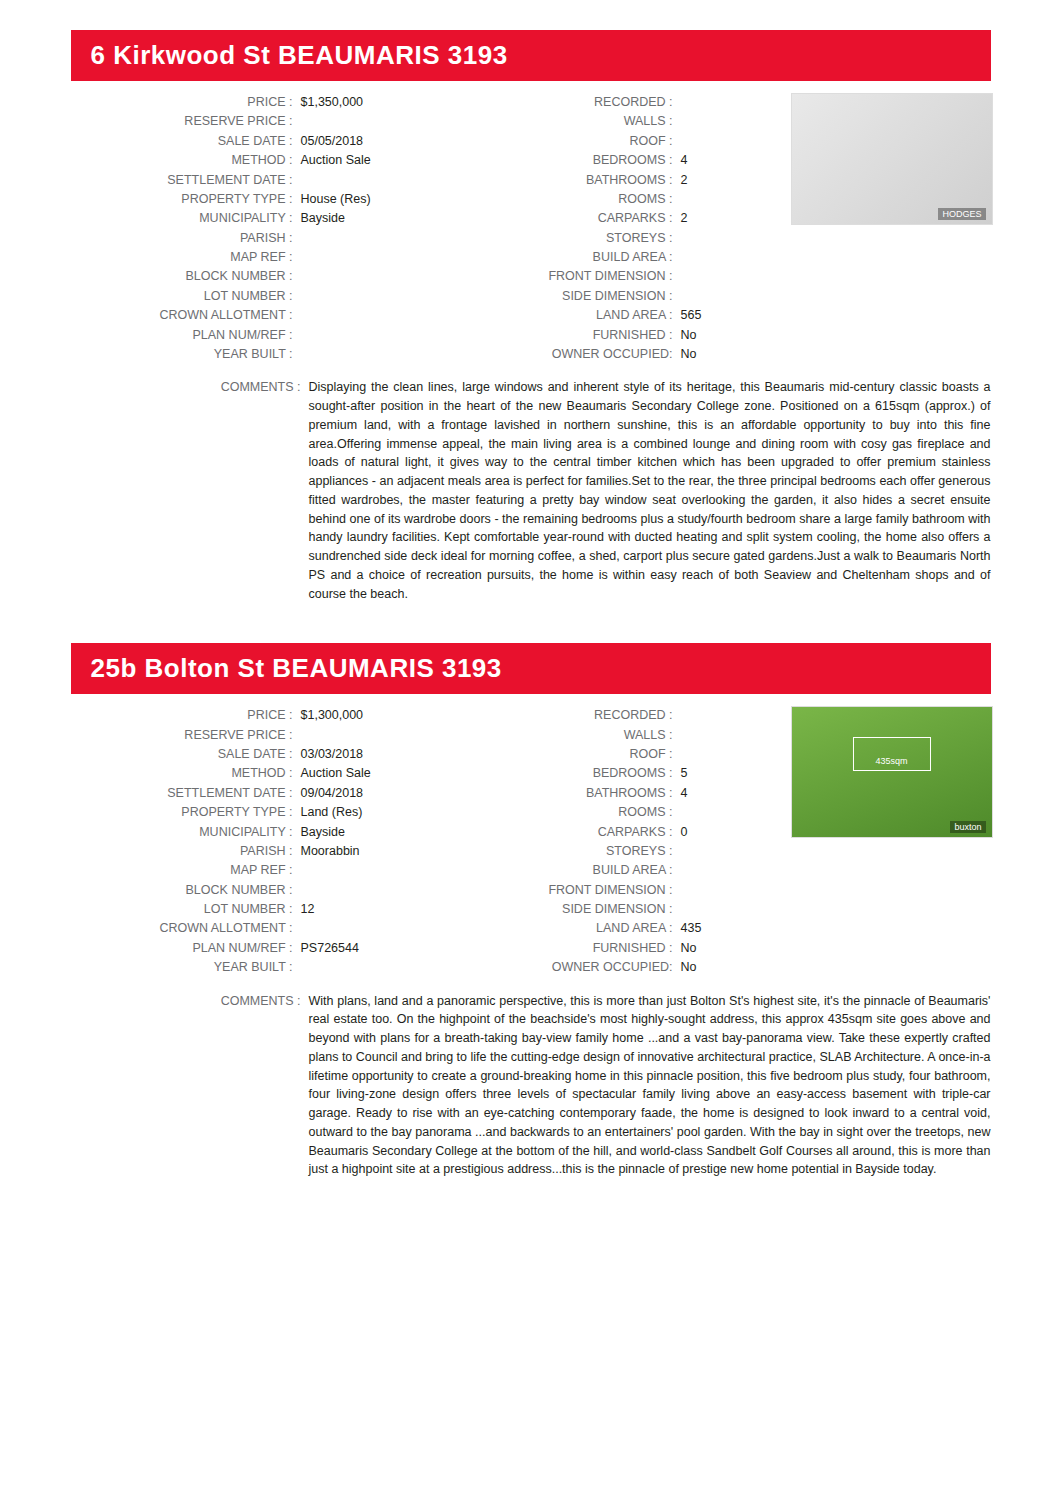6 Kirkwood St BEAUMARIS 3193
PRICE :
RESERVE PRICE :
SALE DATE :
METHOD :
SETTLEMENT DATE :
PROPERTY TYPE :
MUNICIPALITY :
PARISH :
MAP REF :
BLOCK NUMBER :
LOT NUMBER :
CROWN ALLOTMENT :
PLAN NUM/REF :
YEAR BUILT :
$1,350,000
05/05/2018
Auction Sale
House (Res)
Bayside
RECORDED :
WALLS :
ROOF :
BEDROOMS :
BATHROOMS :
ROOMS :
CARPARKS :
STOREYS :
BUILD AREA :
FRONT DIMENSION :
SIDE DIMENSION :
LAND AREA :
FURNISHED :
OWNER OCCUPIED:
4
2
2
565
No
No
HODGES
COMMENTS :
Displaying the clean lines, large windows and inherent style of its heritage, this Beaumaris mid-century classic boasts a sought-after position in the heart of the new Beaumaris Secondary College zone. Positioned on a 615sqm (approx.) of premium land, with a frontage lavished in northern sunshine, this is an affordable opportunity to buy into this fine area.Offering immense appeal, the main living area is a combined lounge and dining room with cosy gas fireplace and loads of natural light, it gives way to the central timber kitchen which has been upgraded to offer premium stainless appliances - an adjacent meals area is perfect for families.Set to the rear, the three principal bedrooms each offer generous fitted wardrobes, the master featuring a pretty bay window seat overlooking the garden, it also hides a secret ensuite behind one of its wardrobe doors - the remaining bedrooms plus a study/fourth bedroom share a large family bathroom with handy laundry facilities. Kept comfortable year-round with ducted heating and split system cooling, the home also offers a sundrenched side deck ideal for morning coffee, a shed, carport plus secure gated gardens.Just a walk to Beaumaris North PS and a choice of recreation pursuits, the home is within easy reach of both Seaview and Cheltenham shops and of course the beach.
25b Bolton St BEAUMARIS 3193
PRICE :
RESERVE PRICE :
SALE DATE :
METHOD :
SETTLEMENT DATE :
PROPERTY TYPE :
MUNICIPALITY :
PARISH :
MAP REF :
BLOCK NUMBER :
LOT NUMBER :
CROWN ALLOTMENT :
PLAN NUM/REF :
YEAR BUILT :
$1,300,000
03/03/2018
Auction Sale
09/04/2018
Land (Res)
Bayside
Moorabbin
12
PS726544
RECORDED :
WALLS :
ROOF :
BEDROOMS :
BATHROOMS :
ROOMS :
CARPARKS :
STOREYS :
BUILD AREA :
FRONT DIMENSION :
SIDE DIMENSION :
LAND AREA :
FURNISHED :
OWNER OCCUPIED:
5
4
0
435
No
No
435sqm buxton
COMMENTS :
With plans, land and a panoramic perspective, this is more than just Bolton St's highest site, it's the pinnacle of Beaumaris' real estate too. On the highpoint of the beachside's most highly-sought address, this approx 435sqm site goes above and beyond with plans for a breath-taking bay-view family home ...and a vast bay-panorama view. Take these expertly crafted plans to Council and bring to life the cutting-edge design of innovative architectural practice, SLAB Architecture. A once-in-a lifetime opportunity to create a ground-breaking home in this pinnacle position, this five bedroom plus study, four bathroom, four living-zone design offers three levels of spectacular family living above an easy-access basement with triple-car garage. Ready to rise with an eye-catching contemporary faade, the home is designed to look inward to a central void, outward to the bay panorama ...and backwards to an entertainers' pool garden. With the bay in sight over the treetops, new Beaumaris Secondary College at the bottom of the hill, and world-class Sandbelt Golf Courses all around, this is more than just a highpoint site at a prestigious address...this is the pinnacle of prestige new home potential in Bayside today.